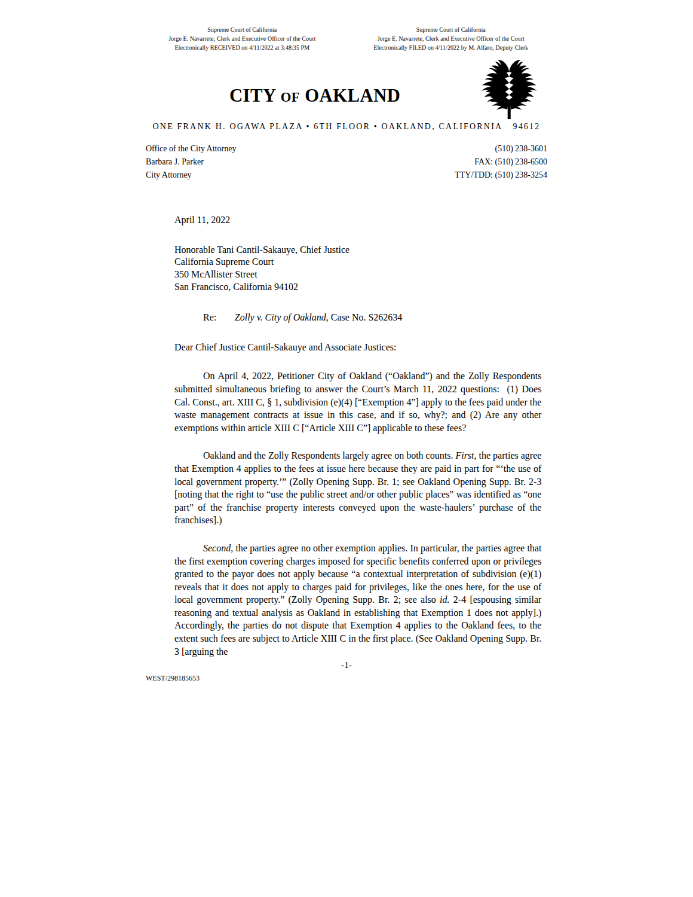Supreme Court of California
Jorge E. Navarrete, Clerk and Executive Officer of the Court
Electronically RECEIVED on 4/11/2022 at 3:48:35 PM
Supreme Court of California
Jorge E. Navarrete, Clerk and Executive Officer of the Court
Electronically FILED on 4/11/2022 by M. Alfaro, Deputy Clerk
CITY OF OAKLAND
ONE FRANK H. OGAWA PLAZA • 6TH FLOOR • OAKLAND, CALIFORNIA 94612
| Office of the City Attorney | (510) 238-3601 |
| Barbara J. Parker | FAX: (510) 238-6500 |
| City Attorney | TTY/TDD: (510) 238-3254 |
April 11, 2022
Honorable Tani Cantil-Sakauye, Chief Justice
California Supreme Court
350 McAllister Street
San Francisco, California 94102
Re: Zolly v. City of Oakland, Case No. S262634
Dear Chief Justice Cantil-Sakauye and Associate Justices:
On April 4, 2022, Petitioner City of Oakland (“Oakland”) and the Zolly Respondents submitted simultaneous briefing to answer the Court’s March 11, 2022 questions: (1) Does Cal. Const., art. XIII C, § 1, subdivision (e)(4) [“Exemption 4”] apply to the fees paid under the waste management contracts at issue in this case, and if so, why?; and (2) Are any other exemptions within article XIII C [“Article XIII C”] applicable to these fees?
Oakland and the Zolly Respondents largely agree on both counts. First, the parties agree that Exemption 4 applies to the fees at issue here because they are paid in part for “‘the use of local government property.’” (Zolly Opening Supp. Br. 1; see Oakland Opening Supp. Br. 2-3 [noting that the right to “use the public street and/or other public places” was identified as “one part” of the franchise property interests conveyed upon the waste-haulers’ purchase of the franchises].)
Second, the parties agree no other exemption applies. In particular, the parties agree that the first exemption covering charges imposed for specific benefits conferred upon or privileges granted to the payor does not apply because “a contextual interpretation of subdivision (e)(1) reveals that it does not apply to charges paid for privileges, like the ones here, for the use of local government property.” (Zolly Opening Supp. Br. 2; see also id. 2-4 [espousing similar reasoning and textual analysis as Oakland in establishing that Exemption 1 does not apply].) Accordingly, the parties do not dispute that Exemption 4 applies to the Oakland fees, to the extent such fees are subject to Article XIII C in the first place. (See Oakland Opening Supp. Br. 3 [arguing the
-1-
WEST/298185653